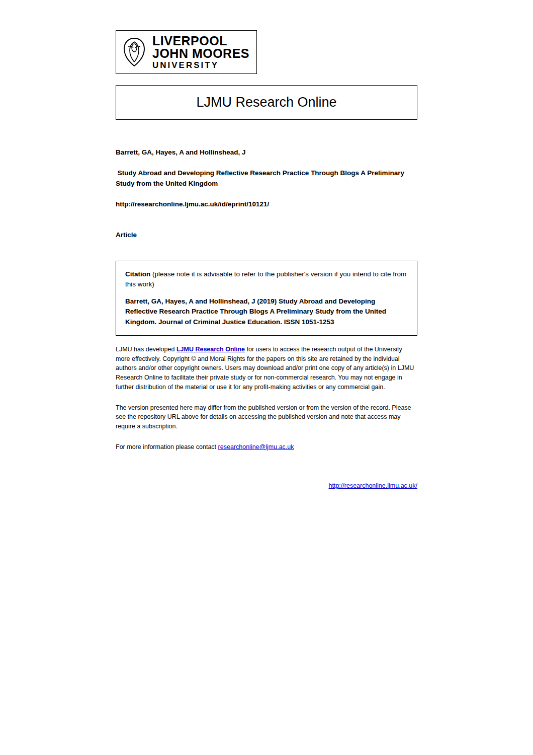LIVERPOOL JOHN MOORES UNIVERSITY
LJMU Research Online
Barrett, GA, Hayes, A and Hollinshead, J
Study Abroad and Developing Reflective Research Practice Through Blogs A Preliminary Study from the United Kingdom
http://researchonline.ljmu.ac.uk/id/eprint/10121/
Article
Citation (please note it is advisable to refer to the publisher's version if you intend to cite from this work)
Barrett, GA, Hayes, A and Hollinshead, J (2019) Study Abroad and Developing Reflective Research Practice Through Blogs A Preliminary Study from the United Kingdom. Journal of Criminal Justice Education. ISSN 1051-1253
LJMU has developed LJMU Research Online for users to access the research output of the University more effectively. Copyright © and Moral Rights for the papers on this site are retained by the individual authors and/or other copyright owners. Users may download and/or print one copy of any article(s) in LJMU Research Online to facilitate their private study or for non-commercial research. You may not engage in further distribution of the material or use it for any profit-making activities or any commercial gain.
The version presented here may differ from the published version or from the version of the record. Please see the repository URL above for details on accessing the published version and note that access may require a subscription.
For more information please contact researchonline@ljmu.ac.uk
http://researchonline.ljmu.ac.uk/